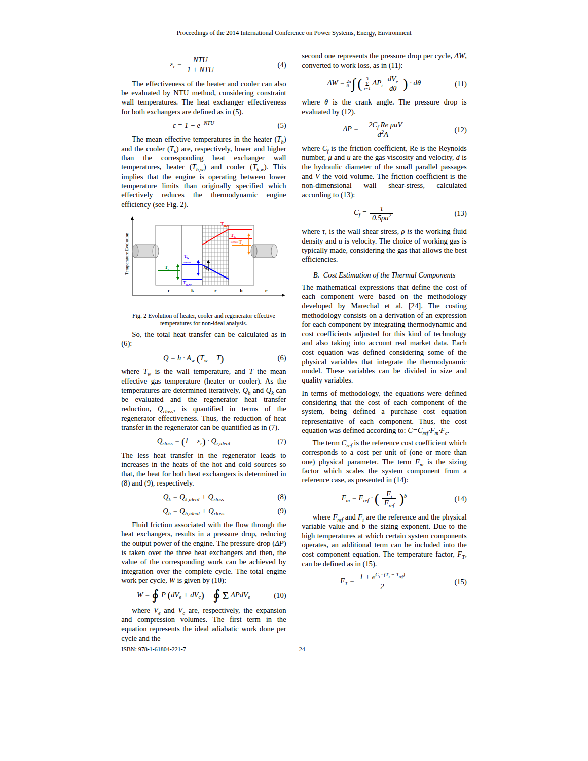Proceedings of the 2014 International Conference on Power Systems, Energy, Environment
εr = NTU 1 + NTU (4)
The effectiveness of the heater and cooler can also be evaluated by NTU method, considering constraint wall temperatures. The heat exchanger effectiveness for both exchangers are defined as in (5).
ε = 1 − e−NTU (5)
The mean effective temperatures in the heater (Th) and the cooler (Tk) are, respectively, lower and higher than the corresponding heat exchanger wall temperatures, heater (Th,w) and cooler (Tk,w). This implies that the engine is operating between lower temperature limits than originally specified which effectively reduces the thermodynamic engine efficiency (see Fig. 2).
Temperature Evolution T h,w T h mean T k,w T k mean T c T e Q r c k r h e
Fig. 2 Evolution of heater, cooler and regenerator effective temperatures for non-ideal analysis.
So, the total heat transfer can be calculated as in (6):
Q = h · Aw (Tw − T) (6)
where Tw is the wall temperature, and T the mean effective gas temperature (heater or cooler). As the temperatures are determined iteratively, Qh and Qk can be evaluated and the regenerator heat transfer reduction, Qrloss, is quantified in terms of the regenerator effectiveness. Thus, the reduction of heat transfer in the regenerator can be quantified as in (7).
Qrloss = (1 − εr) · Qr,ideal (7)
The less heat transfer in the regenerator leads to increases in the heats of the hot and cold sources so that, the heat for both heat exchangers is determined in (8) and (9), respectively.
Qk = Qk,ideal + Qrloss (8)
Qh = Qh,ideal + Qrloss (9)
Fluid friction associated with the flow through the heat exchangers, results in a pressure drop, reducing the output power of the engine. The pressure drop (ΔP) is taken over the three heat exchangers and then, the value of the corresponding work can be achieved by integration over the complete cycle. The total engine work per cycle, W is given by (10):
W = ∮ P (dVe + dVc) − ∮ Σ ΔPdVe (10)
where Ve and Vc are, respectively, the expansion and compression volumes. The first term in the equation represents the ideal adiabatic work done per cycle and the
second one represents the pressure drop per cycle, ΔW, converted to work loss, as in (11):
ΔW = 2π 0∫ ( 3 Σi=1 ΔPi dVe dθ ) · dθ (11)
where θ is the crank angle. The pressure drop is evaluated by (12).
ΔP = −2Cf Re μuV d2A (12)
where Cf is the friction coefficient, Re is the Reynolds number, μ and u are the gas viscosity and velocity, d is the hydraulic diameter of the small parallel passages and V the void volume. The friction coefficient is the non-dimensional wall shear-stress, calculated according to (13):
Cf = τ 0.5ρu2 (13)
where τ, is the wall shear stress, ρ is the working fluid density and u is velocity. The choice of working gas is typically made, considering the gas that allows the best efficiencies.
B. Cost Estimation of the Thermal Components
The mathematical expressions that define the cost of each component were based on the methodology developed by Marechal et al. [24]. The costing methodology consists on a derivation of an expression for each component by integrating thermodynamic and cost coefficients adjusted for this kind of technology and also taking into account real market data. Each cost equation was defined considering some of the physical variables that integrate the thermodynamic model. These variables can be divided in size and quality variables.
In terms of methodology, the equations were defined considering that the cost of each component of the system, being defined a purchase cost equation representative of each component. Thus, the cost equation was defined according to: C=Cref·Fm·Fc.
The term Cref is the reference cost coefficient which corresponds to a cost per unit of (one or more than one) physical parameter. The term Fm is the sizing factor which scales the system component from a reference case, as presented in (14):
Fm = Fref · ( Fi Fref )b (14)
where Fref and Fi are the reference and the physical variable value and b the sizing exponent. Due to the high temperatures at which certain system components operates, an additional term can be included into the cost component equation. The temperature factor, FT, can be defined as in (15).
FT = 1 + eCi · (Ti − Tref) 2 (15)
ISBN: 978-1-61804-221-7 24